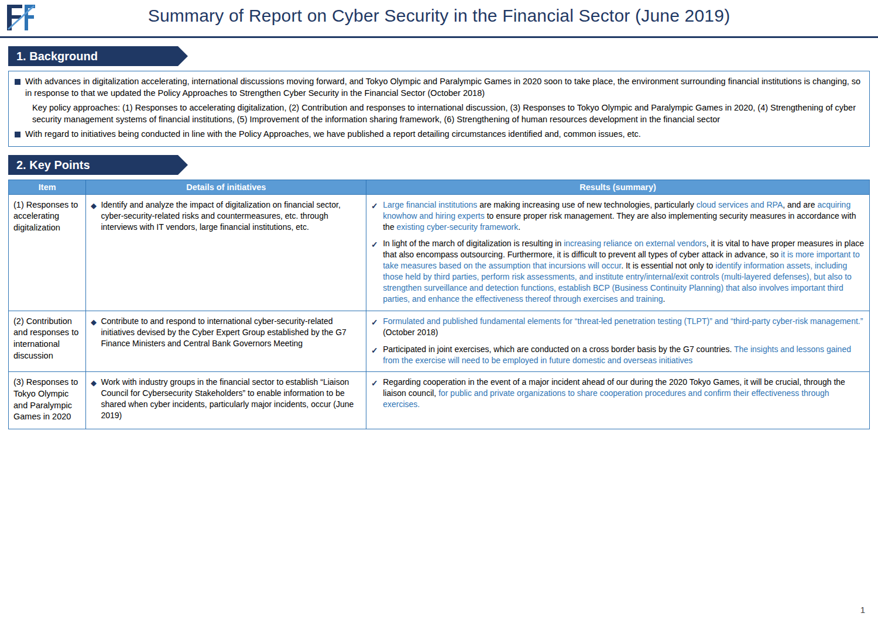Summary of Report on Cyber Security in the Financial Sector (June 2019)
1. Background
With advances in digitalization accelerating, international discussions moving forward, and Tokyo Olympic and Paralympic Games in 2020 soon to take place, the environment surrounding financial institutions is changing, so in response to that we updated the Policy Approaches to Strengthen Cyber Security in the Financial Sector (October 2018)
Key policy approaches: (1) Responses to accelerating digitalization, (2) Contribution and responses to international discussion, (3) Responses to Tokyo Olympic and Paralympic Games in 2020, (4) Strengthening of cyber security management systems of financial institutions, (5) Improvement of the information sharing framework, (6) Strengthening of human resources development in the financial sector
With regard to initiatives being conducted in line with the Policy Approaches, we have published a report detailing circumstances identified and, common issues, etc.
2. Key Points
| Item | Details of initiatives | Results (summary) |
| --- | --- | --- |
| (1) Responses to accelerating digitalization | ◆ Identify and analyze the impact of digitalization on financial sector, cyber-security-related risks and countermeasures, etc. through interviews with IT vendors, large financial institutions, etc. | ✓ Large financial institutions are making increasing use of new technologies, particularly cloud services and RPA , and are acquiring knowhow and hiring experts to ensure proper risk management. They are also implementing security measures in accordance with the existing cyber-security framework . ✓ In light of the march of digitalization is resulting in increasing reliance on external vendors , it is vital to have proper measures in place that also encompass outsourcing. Furthermore, it is difficult to prevent all types of cyber attack in advance, so it is more important to take measures based on the assumption that incursions will occur . It is essential not only to identify information assets, including those held by third parties, perform risk assessments, and institute entry/internal/exit controls (multi-layered defenses), but also to strengthen surveillance and detection functions, establish BCP (Business Continuity Planning) that also involves important third parties, and enhance the effectiveness thereof through exercises and training . |
| (2) Contribution and responses to international discussion | ◆ Contribute to and respond to international cyber-security-related initiatives devised by the Cyber Expert Group established by the G7 Finance Ministers and Central Bank Governors Meeting | ✓ Formulated and published fundamental elements for “threat-led penetration testing (TLPT)” and “third-party cyber-risk management.” (October 2018) ✓ Participated in joint exercises, which are conducted on a cross border basis by the G7 countries. The insights and lessons gained from the exercise will need to be employed in future domestic and overseas initiatives |
| (3) Responses to Tokyo Olympic and Paralympic Games in 2020 | ◆ Work with industry groups in the financial sector to establish “Liaison Council for Cybersecurity Stakeholders” to enable information to be shared when cyber incidents, particularly major incidents, occur (June 2019) | ✓ Regarding cooperation in the event of a major incident ahead of our during the 2020 Tokyo Games, it will be crucial, through the liaison council, for public and private organizations to share cooperation procedures and confirm their effectiveness through exercises. |
1